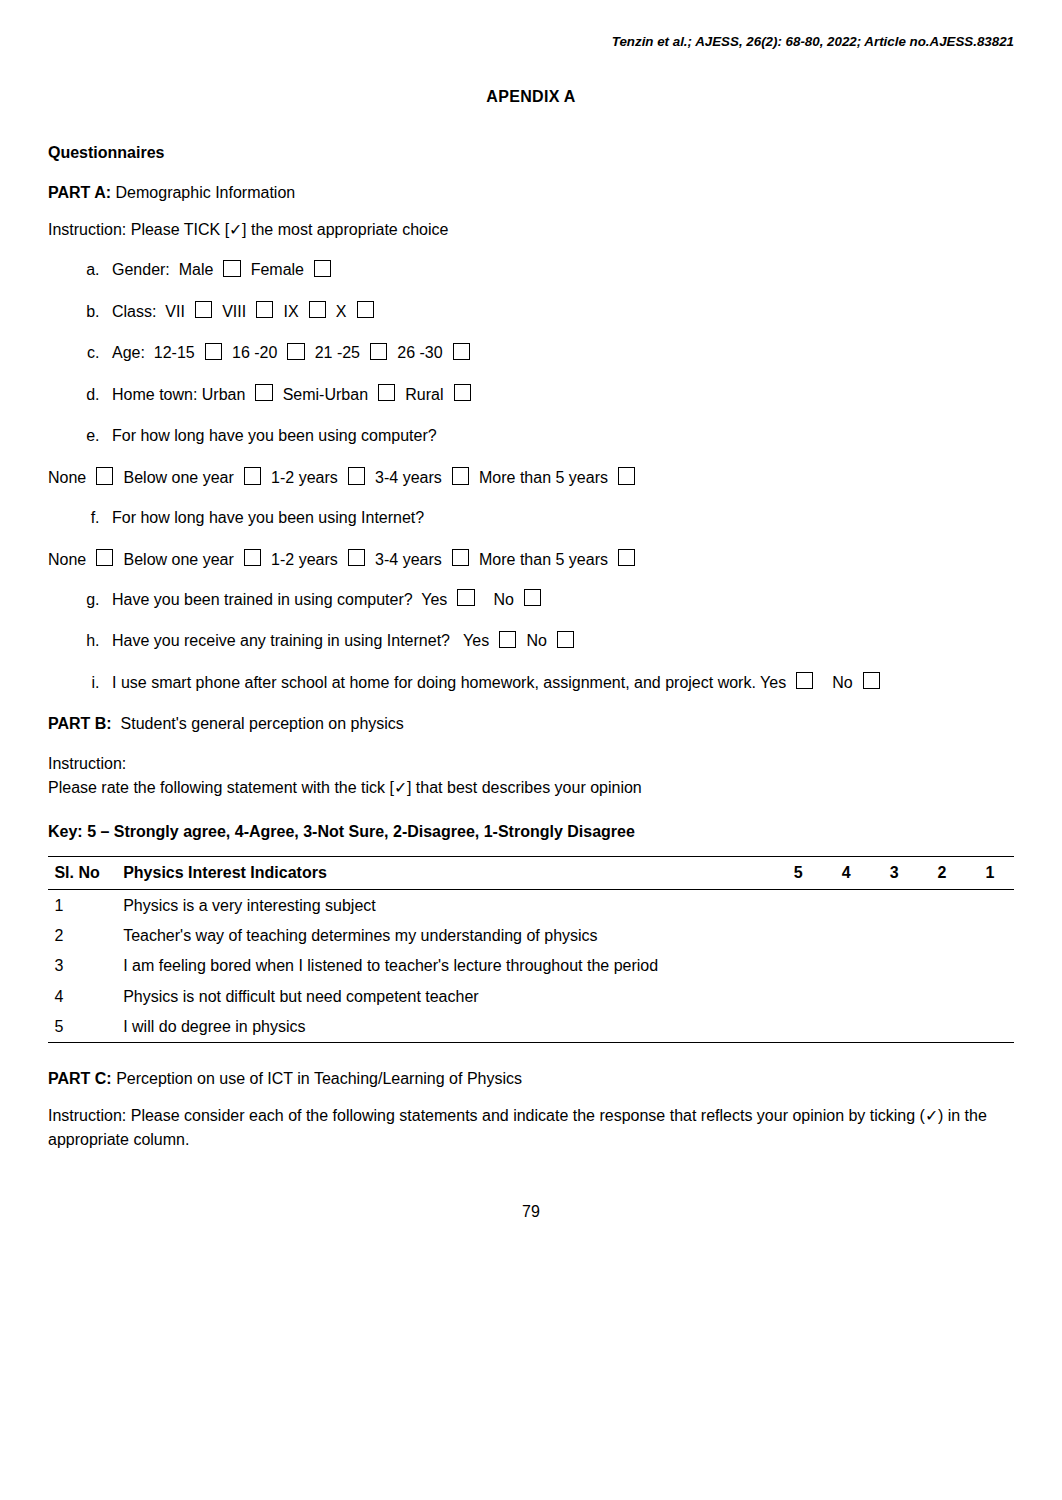Tenzin et al.; AJESS, 26(2): 68-80, 2022; Article no.AJESS.83821
APENDIX A
Questionnaires
PART A: Demographic Information
Instruction: Please TICK [✓] the most appropriate choice
Gender: Male Female
Class: VII VIII IX X
Age: 12-15 16 -20 21 -25 26 -30
Home town: Urban Semi-Urban Rural
For how long have you been using computer?
None Below one year 1-2 years 3-4 years More than 5 years
For how long have you been using Internet?
None Below one year 1-2 years 3-4 years More than 5 years
Have you been trained in using computer? Yes No
Have you receive any training in using Internet? Yes No
I use smart phone after school at home for doing homework, assignment, and project work. Yes No
PART B: Student's general perception on physics
Instruction:
Please rate the following statement with the tick [✓] that best describes your opinion
Key: 5 – Strongly agree, 4-Agree, 3-Not Sure, 2-Disagree, 1-Strongly Disagree
| Sl. No | Physics Interest Indicators | 5 | 4 | 3 | 2 | 1 |
| --- | --- | --- | --- | --- | --- | --- |
| 1 | Physics is a very interesting subject | | | | | |
| 2 | Teacher's way of teaching determines my understanding of physics | | | | | |
| 3 | I am feeling bored when I listened to teacher's lecture throughout the period | | | | | |
| 4 | Physics is not difficult but need competent teacher | | | | | |
| 5 | I will do degree in physics | | | | | |
PART C: Perception on use of ICT in Teaching/Learning of Physics
Instruction: Please consider each of the following statements and indicate the response that reflects your opinion by ticking (✓) in the appropriate column.
79